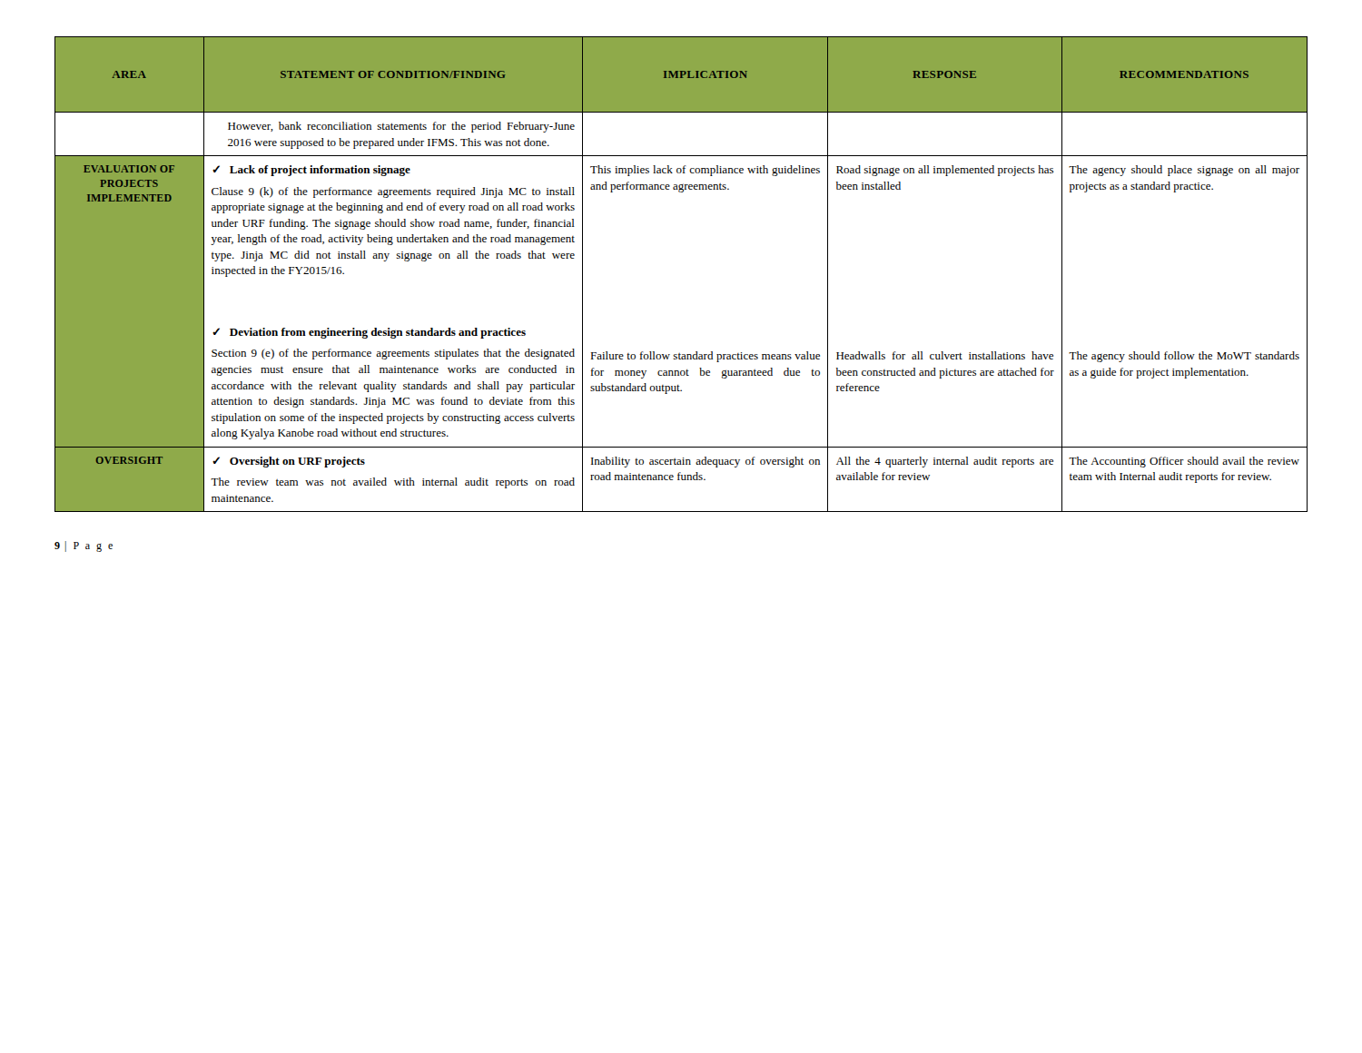| Area | Statement of Condition/Finding | Implication | Response | Recommendations |
| --- | --- | --- | --- | --- |
| | However, bank reconciliation statements for the period February-June 2016 were supposed to be prepared under IFMS. This was not done. | | | |
| Evaluation of projects implemented | ✓ Lack of project information signage Clause 9 (k) of the performance agreements required Jinja MC to install appropriate signage at the beginning and end of every road on all road works under URF funding. The signage should show road name, funder, financial year, length of the road, activity being undertaken and the road management type. Jinja MC did not install any signage on all the roads that were inspected in the FY2015/16. ✓ Deviation from engineering design standards and practices Section 9 (e) of the performance agreements stipulates that the designated agencies must ensure that all maintenance works are conducted in accordance with the relevant quality standards and shall pay particular attention to design standards. Jinja MC was found to deviate from this stipulation on some of the inspected projects by constructing access culverts along Kyalya Kanobe road without end structures. | This implies lack of compliance with guidelines and performance agreements. Failure to follow standard practices means value for money cannot be guaranteed due to substandard output. | Road signage on all implemented projects has been installed Headwalls for all culvert installations have been constructed and pictures are attached for reference | The agency should place signage on all major projects as a standard practice. The agency should follow the MoWT standards as a guide for project implementation. |
| Oversight | ✓ Oversight on URF projects The review team was not availed with internal audit reports on road maintenance. | Inability to ascertain adequacy of oversight on road maintenance funds. | All the 4 quarterly internal audit reports are available for review | The Accounting Officer should avail the review team with Internal audit reports for review. |
9 | P a g e